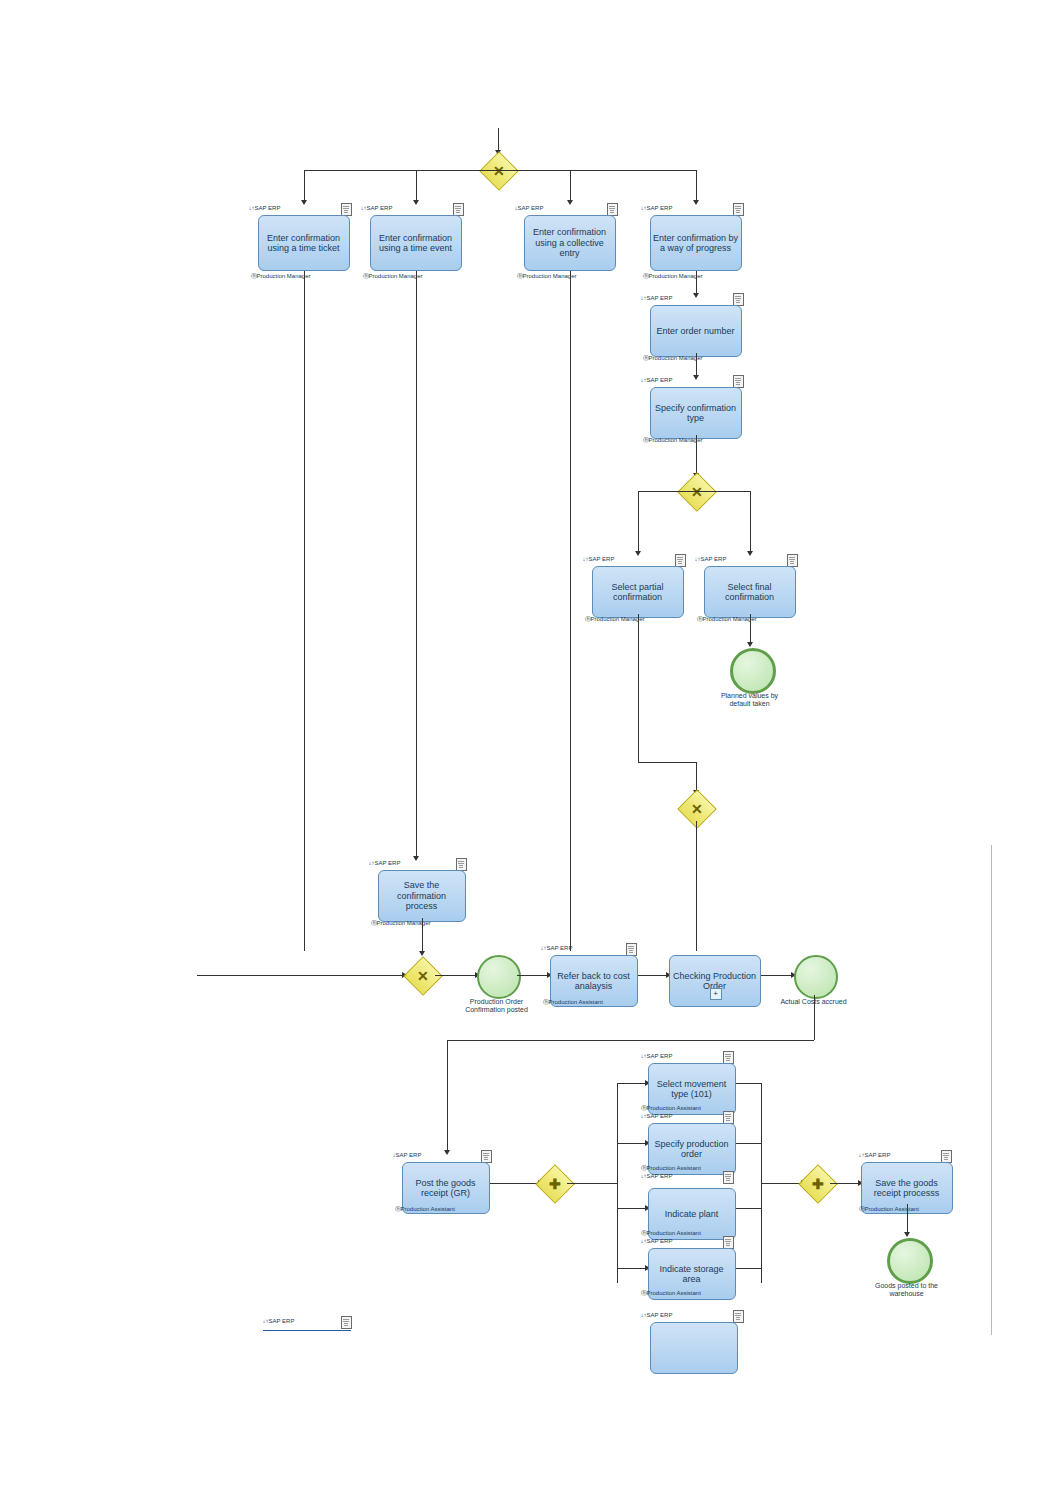SAP ERP
Enter confirmation using a time ticket
Production Manager
SAP ERP
Enter confirmation using a time event
Production Manager
SAP ERP
Enter confirmation using a collective entry
Production Manager
SAP ERP
Enter confirmation by a way of progress
Production Manager
SAP ERP
Enter order number
Production Manager
SAP ERP
Specify confirmation type
Production Manager
SAP ERP
Select partial confirmation
Production Manager
SAP ERP
Select final confirmation
Production Manager
Planned values by default taken
SAP ERP
Save the confirmation process
Production Manager
Production Order Confirmation posted
SAP ERP
Refer back to cost analaysis
Production Assistant
Checking Production Order
+
Actual Costs accrued
SAP ERP
Post the goods receipt (GR)
Production Assistant
SAP ERP
Select movement type (101)
Production Assistant
SAP ERP
Specify production order
Production Assistant
SAP ERP
Indicate plant
Production Assistant
SAP ERP
Indicate storage area
Production Assistant
SAP ERP
Save the goods receipt processs
Production Assistant
Goods posted to the warehouse
SAP ERP
SAP ERP